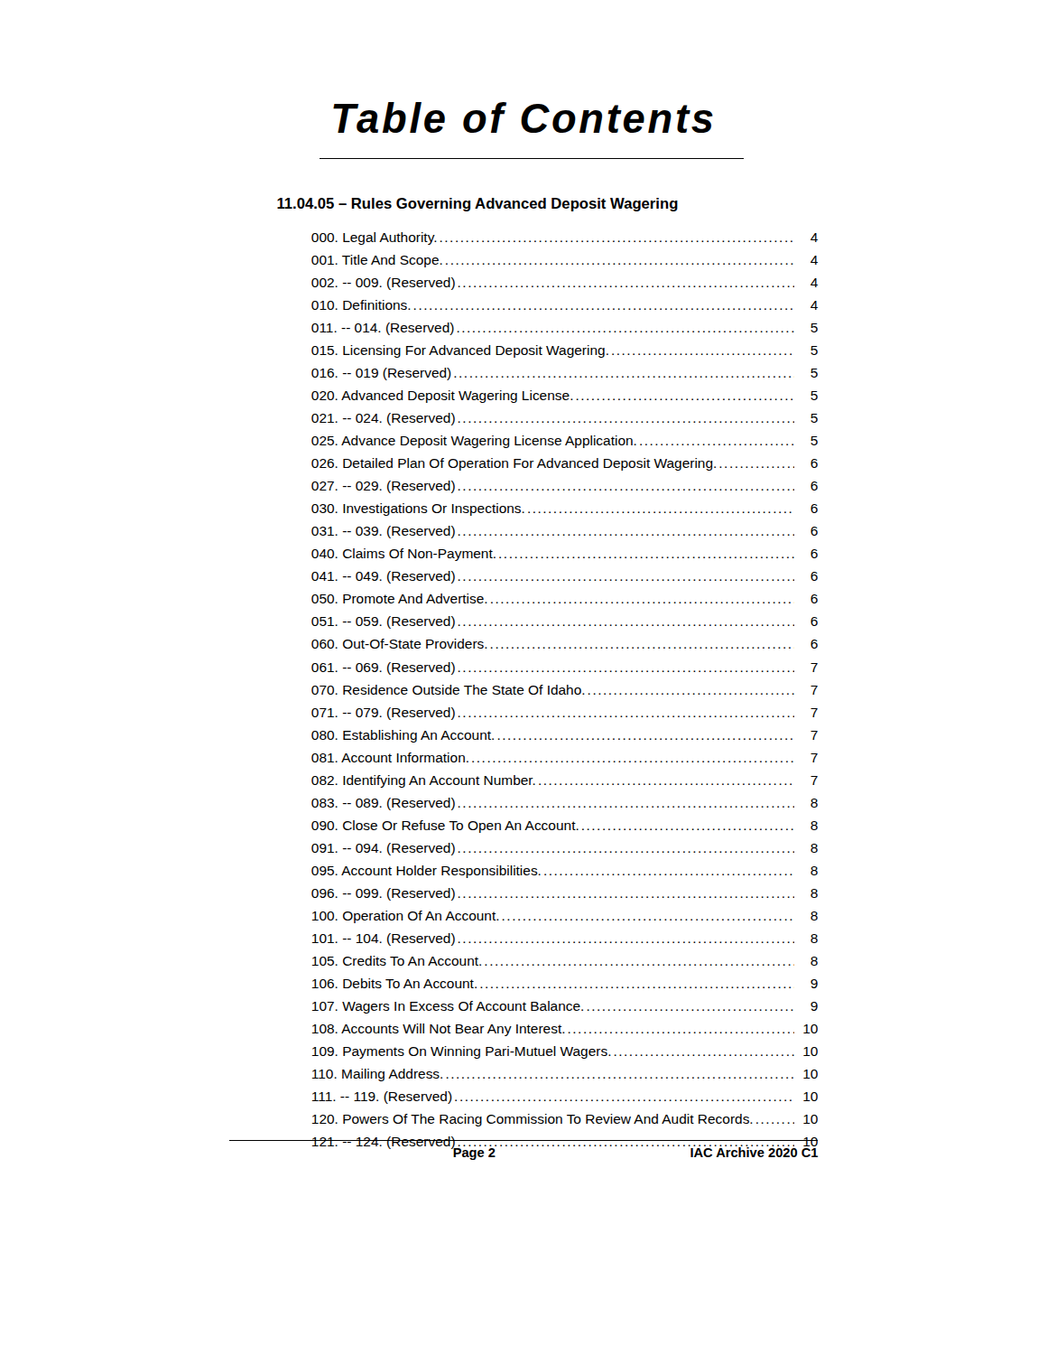Table of Contents
11.04.05 – Rules Governing Advanced Deposit Wagering
000. Legal Authority.................................................................................................... 4
001. Title And Scope................................................................................................... 4
002. -- 009. (Reserved)............................................................................................... 4
010. Definitions.......................................................................................................... 4
011. -- 014. (Reserved)............................................................................................... 5
015. Licensing For Advanced Deposit Wagering..................................................... 5
016. -- 019 (Reserved)................................................................................................. 5
020. Advanced Deposit Wagering License............................................................. 5
021. -- 024. (Reserved)............................................................................................... 5
025. Advance Deposit Wagering License Application............................................. 5
026. Detailed Plan Of Operation For Advanced Deposit Wagering.......................... 6
027. -- 029. (Reserved)............................................................................................... 6
030. Investigations Or Inspections........................................................................... 6
031. -- 039. (Reserved)............................................................................................... 6
040. Claims Of Non-Payment................................................................................... 6
041. -- 049. (Reserved)............................................................................................... 6
050. Promote And Advertise..................................................................................... 6
051. -- 059. (Reserved)............................................................................................... 6
060. Out-Of-State Providers.................................................................................... 6
061. -- 069. (Reserved)............................................................................................... 7
070. Residence Outside The State Of Idaho............................................................ 7
071. -- 079. (Reserved)............................................................................................... 7
080. Establishing An Account................................................................................... 7
081. Account Information.......................................................................................... 7
082. Identifying An Account Number......................................................................... 7
083. -- 089. (Reserved)............................................................................................... 8
090. Close Or Refuse To Open An Account............................................................. 8
091. -- 094. (Reserved)............................................................................................... 8
095. Account Holder Responsibilities...................................................................... 8
096. -- 099. (Reserved)............................................................................................... 8
100. Operation Of An Account................................................................................... 8
101. -- 104. (Reserved)............................................................................................... 8
105. Credits To An Account...................................................................................... 8
106. Debits To An Account........................................................................................ 9
107. Wagers In Excess Of Account Balance............................................................ 9
108. Accounts Will Not Bear Any Interest............................................................. 10
109. Payments On Winning Pari-Mutuel Wagers................................................... 10
110. Mailing Address............................................................................................ 10
111. -- 119. (Reserved)............................................................................................. 10
120. Powers Of The Racing Commission To Review And Audit Records............. 10
121. -- 124. (Reserved)............................................................................................. 10
Page 2 IAC Archive 2020 C1